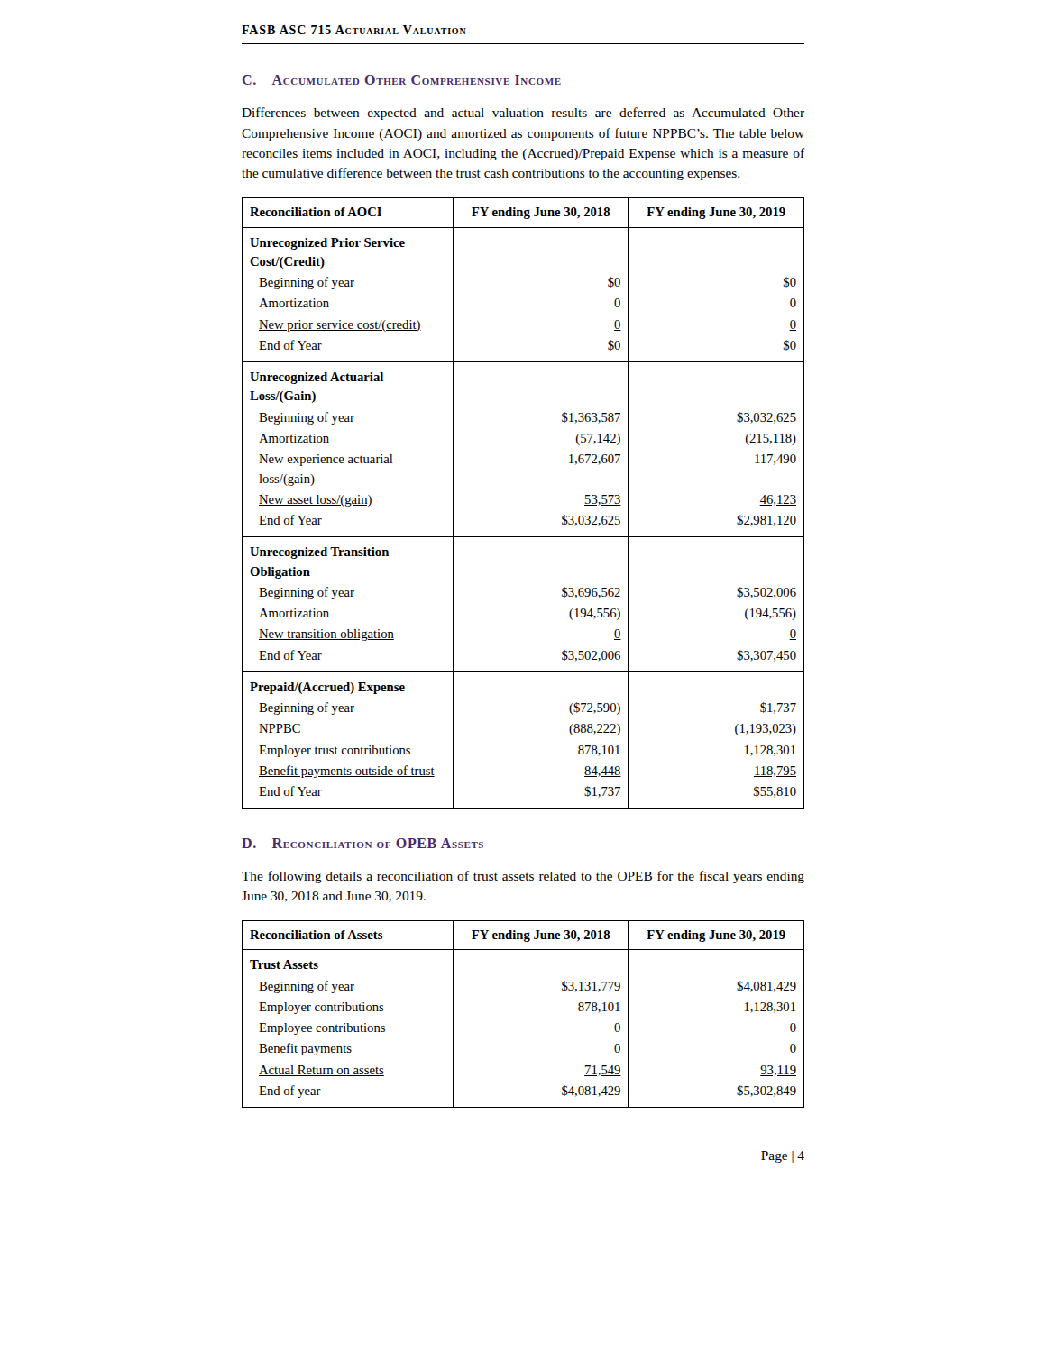FASB ASC 715 Actuarial Valuation
C. Accumulated Other Comprehensive Income
Differences between expected and actual valuation results are deferred as Accumulated Other Comprehensive Income (AOCI) and amortized as components of future NPPBC’s. The table below reconciles items included in AOCI, including the (Accrued)/Prepaid Expense which is a measure of the cumulative difference between the trust cash contributions to the accounting expenses.
| Reconciliation of AOCI | FY ending June 30, 2018 | FY ending June 30, 2019 |
| --- | --- | --- |
| Unrecognized Prior Service Cost/(Credit) | | |
| Beginning of year | $0 | $0 |
| Amortization | 0 | 0 |
| New prior service cost/(credit) | 0 | 0 |
| End of Year | $0 | $0 |
| Unrecognized Actuarial Loss/(Gain) | | |
| Beginning of year | $1,363,587 | $3,032,625 |
| Amortization | (57,142) | (215,118) |
| New experience actuarial loss/(gain) | 1,672,607 | 117,490 |
| New asset loss/(gain) | 53,573 | 46,123 |
| End of Year | $3,032,625 | $2,981,120 |
| Unrecognized Transition Obligation | | |
| Beginning of year | $3,696,562 | $3,502,006 |
| Amortization | (194,556) | (194,556) |
| New transition obligation | 0 | 0 |
| End of Year | $3,502,006 | $3,307,450 |
| Prepaid/(Accrued) Expense | | |
| Beginning of year | ($72,590) | $1,737 |
| NPPBC | (888,222) | (1,193,023) |
| Employer trust contributions | 878,101 | 1,128,301 |
| Benefit payments outside of trust | 84,448 | 118,795 |
| End of Year | $1,737 | $55,810 |
D. Reconciliation of OPEB Assets
The following details a reconciliation of trust assets related to the OPEB for the fiscal years ending June 30, 2018 and June 30, 2019.
| Reconciliation of Assets | FY ending June 30, 2018 | FY ending June 30, 2019 |
| --- | --- | --- |
| Trust Assets | | |
| Beginning of year | $3,131,779 | $4,081,429 |
| Employer contributions | 878,101 | 1,128,301 |
| Employee contributions | 0 | 0 |
| Benefit payments | 0 | 0 |
| Actual Return on assets | 71,549 | 93,119 |
| End of year | $4,081,429 | $5,302,849 |
Page | 4